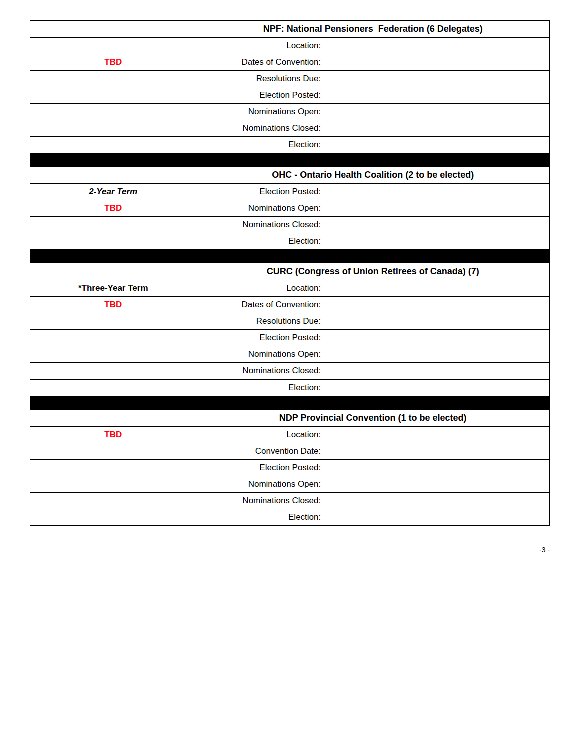| | NPF: National Pensioners Federation (6 Delegates) |
| | Location: | |
| TBD | Dates of Convention: | |
| | Resolutions Due: | |
| | Election Posted: | |
| | Nominations Open: | |
| | Nominations Closed: | |
| | Election: | |
| | OHC - Ontario Health Coalition (2 to be elected) |
| 2-Year Term | Election Posted: | |
| TBD | Nominations Open: | |
| | Nominations Closed: | |
| | Election: | |
| | CURC (Congress of Union Retirees of Canada) (7) |
| *Three-Year Term | Location: | |
| TBD | Dates of Convention: | |
| | Resolutions Due: | |
| | Election Posted: | |
| | Nominations Open: | |
| | Nominations Closed: | |
| | Election: | |
| | NDP Provincial Convention (1 to be elected) |
| TBD | Location: | |
| | Convention Date: | |
| | Election Posted: | |
| | Nominations Open: | |
| | Nominations Closed: | |
| | Election: | |
-3 -